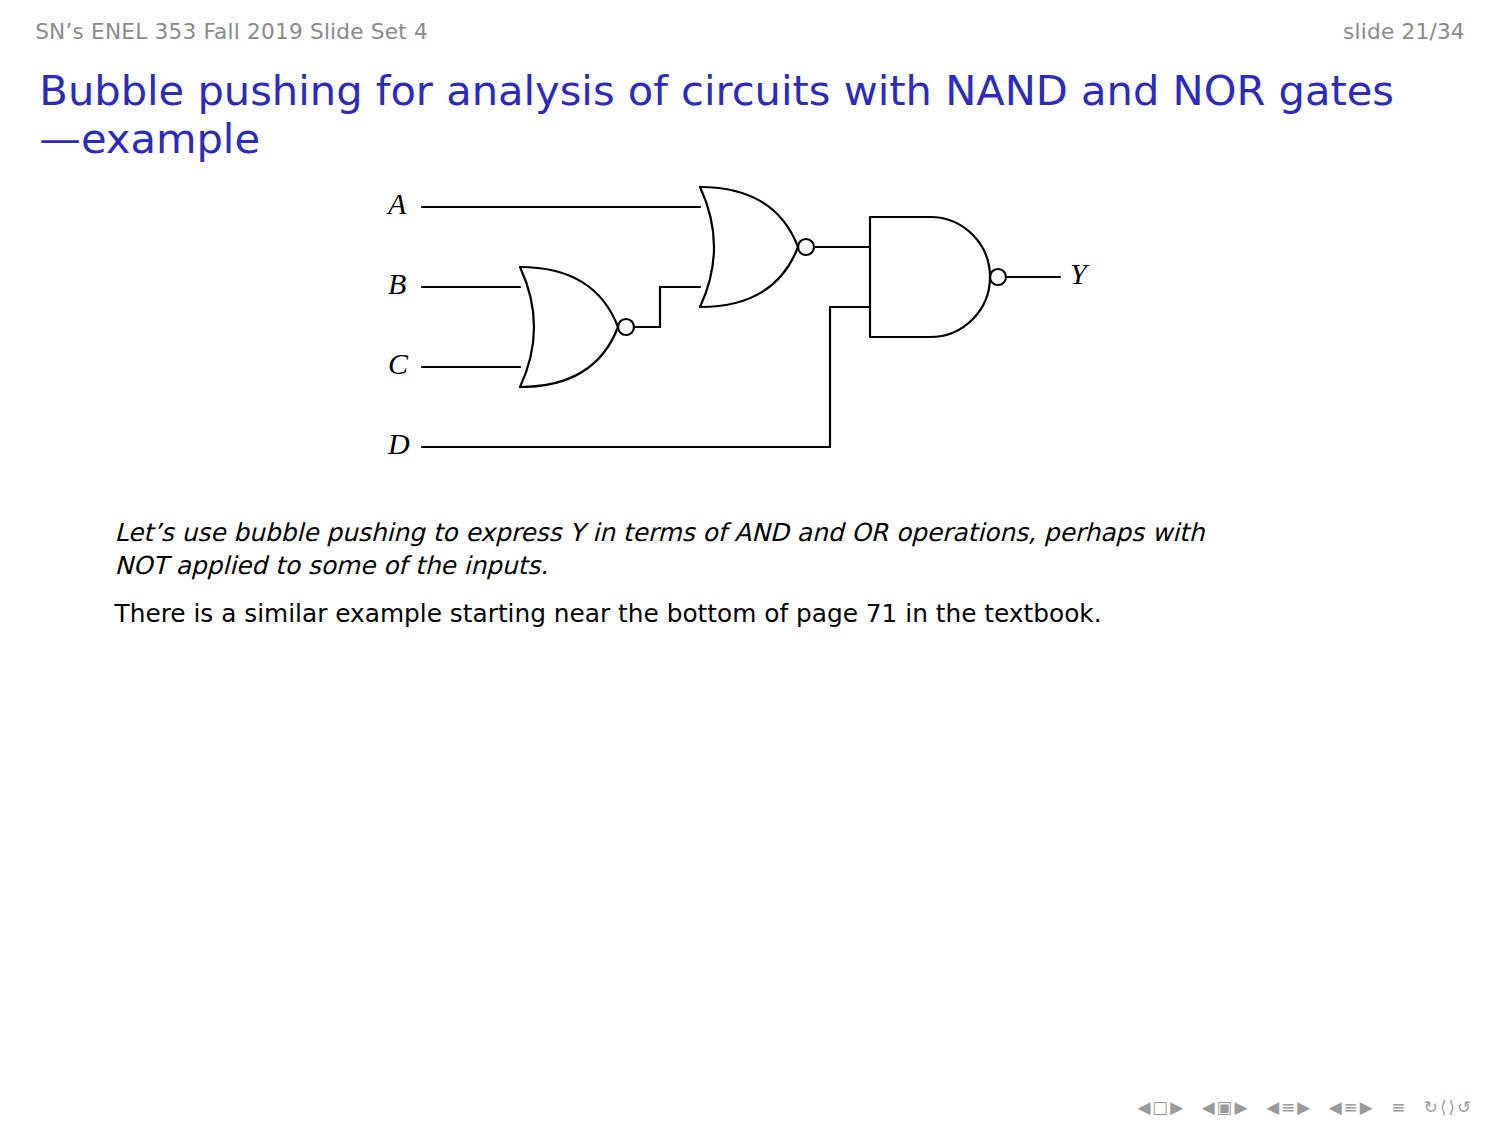SN’s ENEL 353 Fall 2019 Slide Set 4 slide 21/34
Bubble pushing for analysis of circuits with NAND and NOR gates—example
A B C D Y
Let’s use bubble pushing to express Y in terms of AND and OR operations, perhaps with NOT applied to some of the inputs.
There is a similar example starting near the bottom of page 71 in the textbook.
◀□▶ ◀▣▶ ◀≡▶ ◀≡▶ ≡ ↻⟨⟩↺